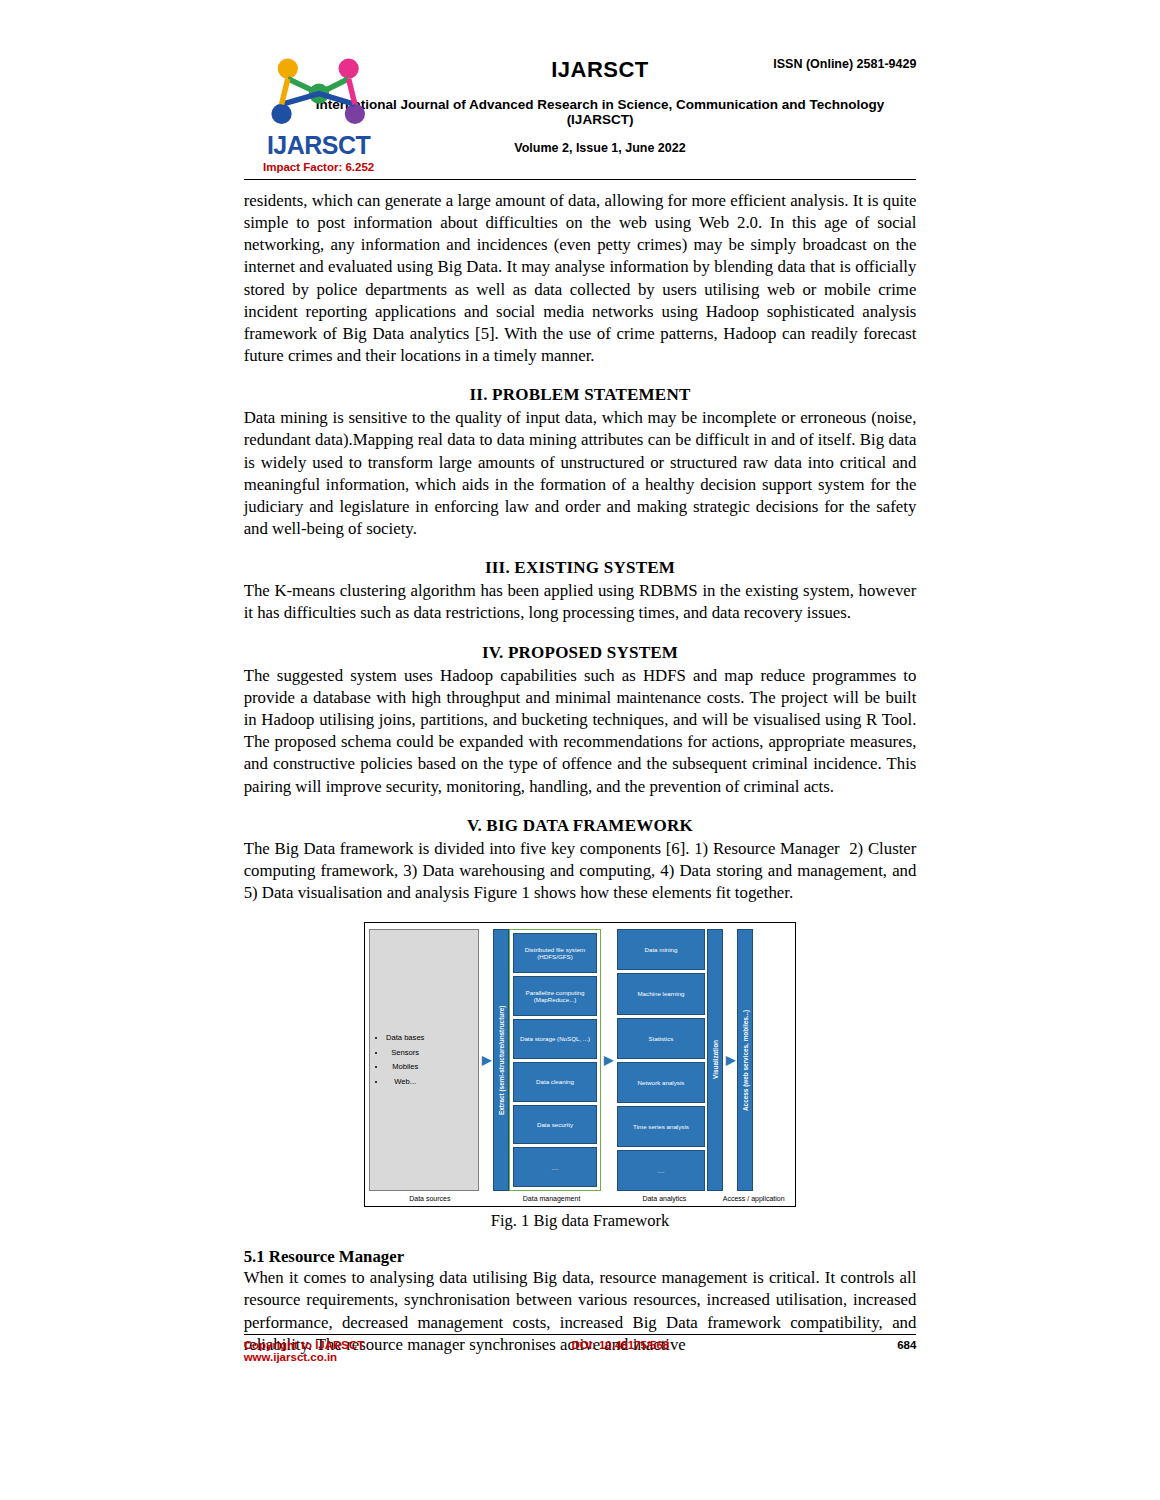IJARSCT
Impact Factor: 6.252
ISSN (Online) 2581-9429
IJARSCT
International Journal of Advanced Research in Science, Communication and Technology (IJARSCT)
Volume 2, Issue 1, June 2022
residents, which can generate a large amount of data, allowing for more efficient analysis. It is quite simple to post information about difficulties on the web using Web 2.0. In this age of social networking, any information and incidences (even petty crimes) may be simply broadcast on the internet and evaluated using Big Data. It may analyse information by blending data that is officially stored by police departments as well as data collected by users utilising web or mobile crime incident reporting applications and social media networks using Hadoop sophisticated analysis framework of Big Data analytics [5]. With the use of crime patterns, Hadoop can readily forecast future crimes and their locations in a timely manner.
II. PROBLEM STATEMENT
Data mining is sensitive to the quality of input data, which may be incomplete or erroneous (noise, redundant data).Mapping real data to data mining attributes can be difficult in and of itself. Big data is widely used to transform large amounts of unstructured or structured raw data into critical and meaningful information, which aids in the formation of a healthy decision support system for the judiciary and legislature in enforcing law and order and making strategic decisions for the safety and well-being of society.
III. EXISTING SYSTEM
The K-means clustering algorithm has been applied using RDBMS in the existing system, however it has difficulties such as data restrictions, long processing times, and data recovery issues.
IV. PROPOSED SYSTEM
The suggested system uses Hadoop capabilities such as HDFS and map reduce programmes to provide a database with high throughput and minimal maintenance costs. The project will be built in Hadoop utilising joins, partitions, and bucketing techniques, and will be visualised using R Tool. The proposed schema could be expanded with recommendations for actions, appropriate measures, and constructive policies based on the type of offence and the subsequent criminal incidence. This pairing will improve security, monitoring, handling, and the prevention of criminal acts.
V. BIG DATA FRAMEWORK
The Big Data framework is divided into five key components [6]. 1) Resource Manager 2) Cluster computing framework, 3) Data warehousing and computing, 4) Data storing and management, and 5) Data visualisation and analysis Figure 1 shows how these elements fit together.
Data bases
Sensors
Mobiles
Web...
▶
Extract (semi-structure/unstructure)
Distributed file system (HDFS/GFS)
Parallelize computing (MapReduce...)
Data storage (NoSQL, ...)
Data cleaning
Data security
....
▶
Data mining
Machine learning
Statistics
Network analysis
Time series analysis
....
Visualization
▶
Access (web services, mobiles...)
Data sources Data management Data analytics Access / application
Fig. 1 Big data Framework
5.1 Resource Manager
When it comes to analysing data utilising Big data, resource management is critical. It controls all resource requirements, synchronisation between various resources, increased utilisation, increased performance, decreased management costs, increased Big Data framework compatibility, and reliability. The resource manager synchronises active and inactive
Copyright to IJARSCT www.ijarsct.co.in
DOI: 10.48175/568
684